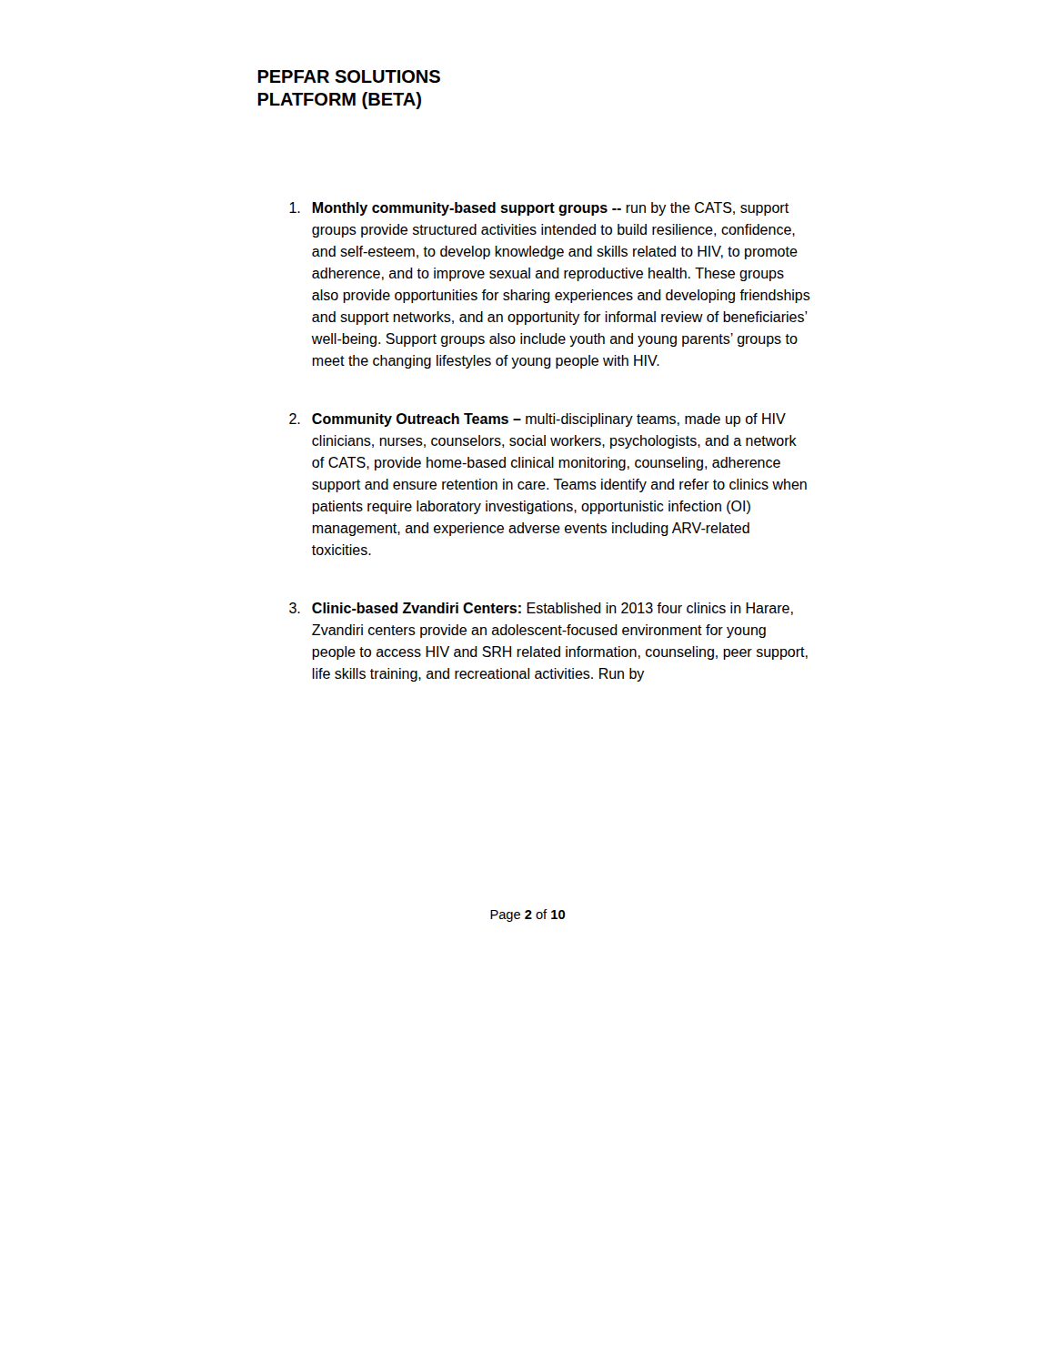PEPFAR SOLUTIONS
PLATFORM (BETA)
Monthly community-based support groups -- run by the CATS, support groups provide structured activities intended to build resilience, confidence, and self-esteem, to develop knowledge and skills related to HIV, to promote adherence, and to improve sexual and reproductive health. These groups also provide opportunities for sharing experiences and developing friendships and support networks, and an opportunity for informal review of beneficiaries’ well-being. Support groups also include youth and young parents’ groups to meet the changing lifestyles of young people with HIV.
Community Outreach Teams – multi-disciplinary teams, made up of HIV clinicians, nurses, counselors, social workers, psychologists, and a network of CATS, provide home-based clinical monitoring, counseling, adherence support and ensure retention in care. Teams identify and refer to clinics when patients require laboratory investigations, opportunistic infection (OI) management, and experience adverse events including ARV-related toxicities.
Clinic-based Zvandiri Centers: Established in 2013 four clinics in Harare, Zvandiri centers provide an adolescent-focused environment for young people to access HIV and SRH related information, counseling, peer support, life skills training, and recreational activities. Run by
Page 2 of 10